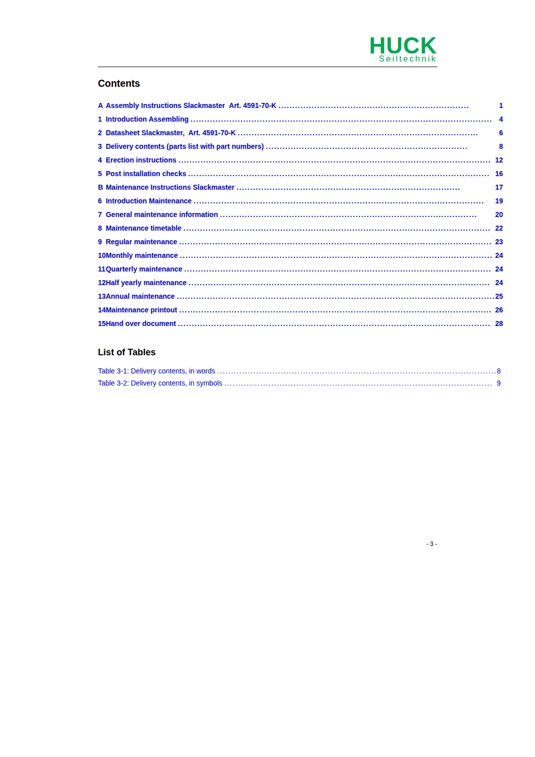HUCK
Seiltechnik
Contents
| A | Assembly Instructions Slackmaster Art. 4591-70-K ..................................................................... | 1 |
| 1 | Introduction Assembling ............................................................................................................. | 4 |
| 2 | Datasheet Slackmaster, Art. 4591-70-K ....................................................................................... | 6 |
| 3 | Delivery contents (parts list with part numbers) ......................................................................... | 8 |
| 4 | Erection instructions ................................................................................................................. | 12 |
| 5 | Post installation checks ............................................................................................................. | 16 |
| B | Maintenance Instructions Slackmaster ................................................................................. | 17 |
| 6 | Introduction Maintenance ......................................................................................................... | 19 |
| 7 | General maintenance information ............................................................................................. | 20 |
| 8 | Maintenance timetable ............................................................................................................... | 22 |
| 9 | Regular maintenance ................................................................................................................. | 23 |
| 10 | Monthly maintenance ................................................................................................................. | 24 |
| 11 | Quarterly maintenance ............................................................................................................... | 24 |
| 12 | Half yearly maintenance ............................................................................................................. | 24 |
| 13 | Annual maintenance ................................................................................................................... | 25 |
| 14 | Maintenance printout ................................................................................................................. | 26 |
| 15 | Hand over document ................................................................................................................. | 28 |
List of Tables
| Table 3-1: Delivery contents, in words ..................................................................................................... | 8 |
| Table 3-2: Delivery contents, in symbols ................................................................................................. | 9 |
- 3 -